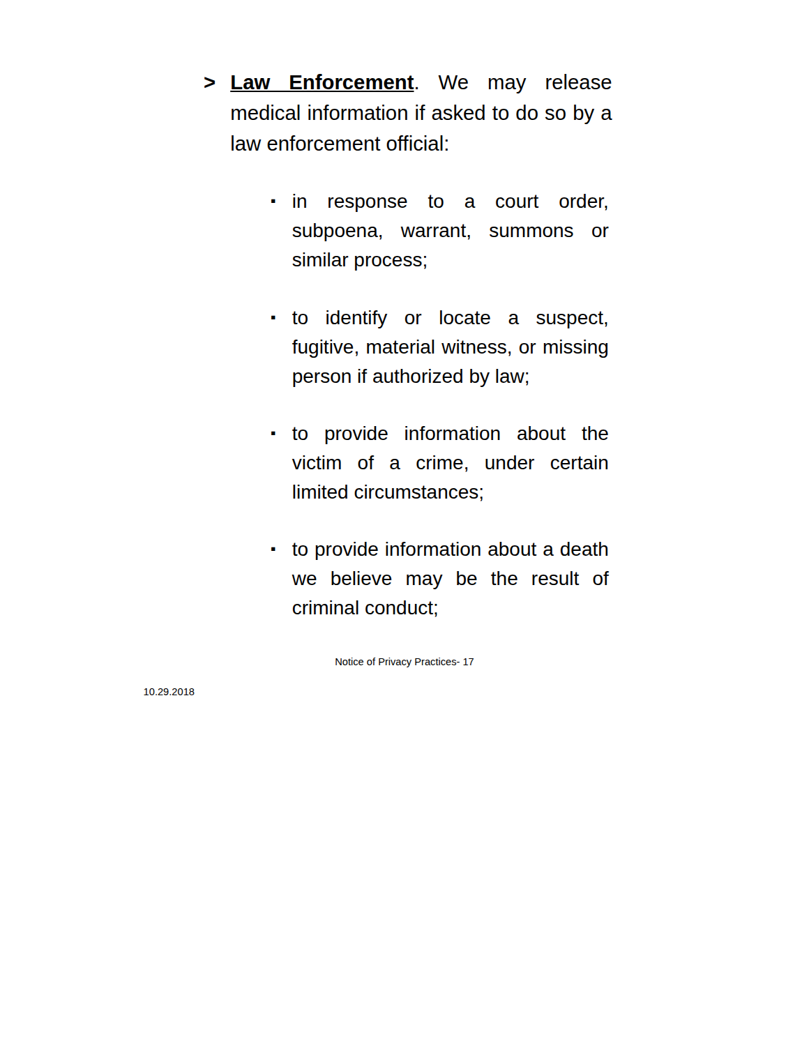>
Law Enforcement. We may release medical information if asked to do so by a law enforcement official:
in response to a court order, subpoena, warrant, summons or similar process;
to identify or locate a suspect, fugitive, material witness, or missing person if authorized by law;
to provide information about the victim of a crime, under certain limited circumstances;
to provide information about a death we believe may be the result of criminal conduct;
Notice of Privacy Practices- 17
10.29.2018